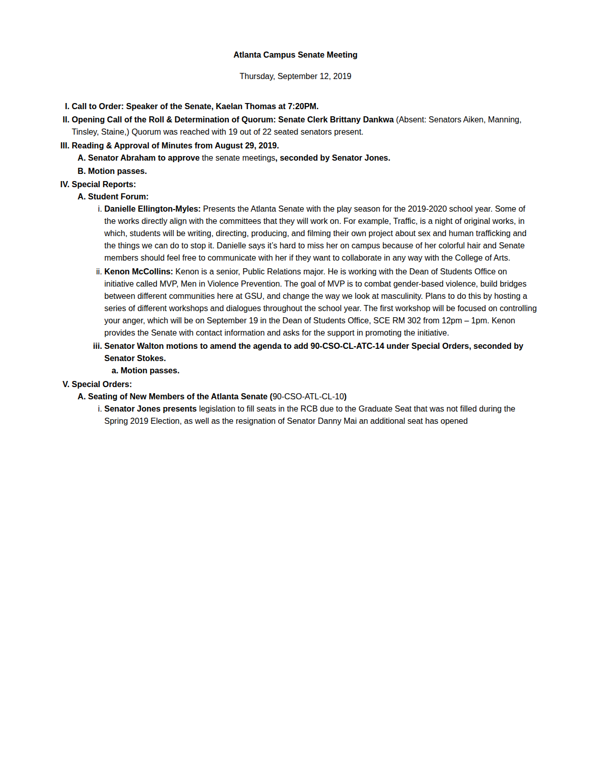Atlanta Campus Senate Meeting
Thursday, September 12, 2019
Call to Order: Speaker of the Senate, Kaelan Thomas at 7:20PM.
Opening Call of the Roll & Determination of Quorum: Senate Clerk Brittany Dankwa (Absent: Senators Aiken, Manning, Tinsley, Staine,) Quorum was reached with 19 out of 22 seated senators present.
Reading & Approval of Minutes from August 29, 2019.
Senator Abraham to approve the senate meetings, seconded by Senator Jones.
Motion passes.
Special Reports:
Student Forum:
Danielle Ellington-Myles: Presents the Atlanta Senate with the play season for the 2019-2020 school year. Some of the works directly align with the committees that they will work on. For example, Traffic, is a night of original works, in which, students will be writing, directing, producing, and filming their own project about sex and human trafficking and the things we can do to stop it. Danielle says it’s hard to miss her on campus because of her colorful hair and Senate members should feel free to communicate with her if they want to collaborate in any way with the College of Arts.
Kenon McCollins: Kenon is a senior, Public Relations major. He is working with the Dean of Students Office on initiative called MVP, Men in Violence Prevention. The goal of MVP is to combat gender-based violence, build bridges between different communities here at GSU, and change the way we look at masculinity. Plans to do this by hosting a series of different workshops and dialogues throughout the school year. The first workshop will be focused on controlling your anger, which will be on September 19 in the Dean of Students Office, SCE RM 302 from 12pm – 1pm. Kenon provides the Senate with contact information and asks for the support in promoting the initiative.
Senator Walton motions to amend the agenda to add 90-CSO-CL-ATC-14 under Special Orders, seconded by Senator Stokes.
Motion passes.
Special Orders:
Seating of New Members of the Atlanta Senate (90-CSO-ATL-CL-10)
Senator Jones presents legislation to fill seats in the RCB due to the Graduate Seat that was not filled during the Spring 2019 Election, as well as the resignation of Senator Danny Mai an additional seat has opened